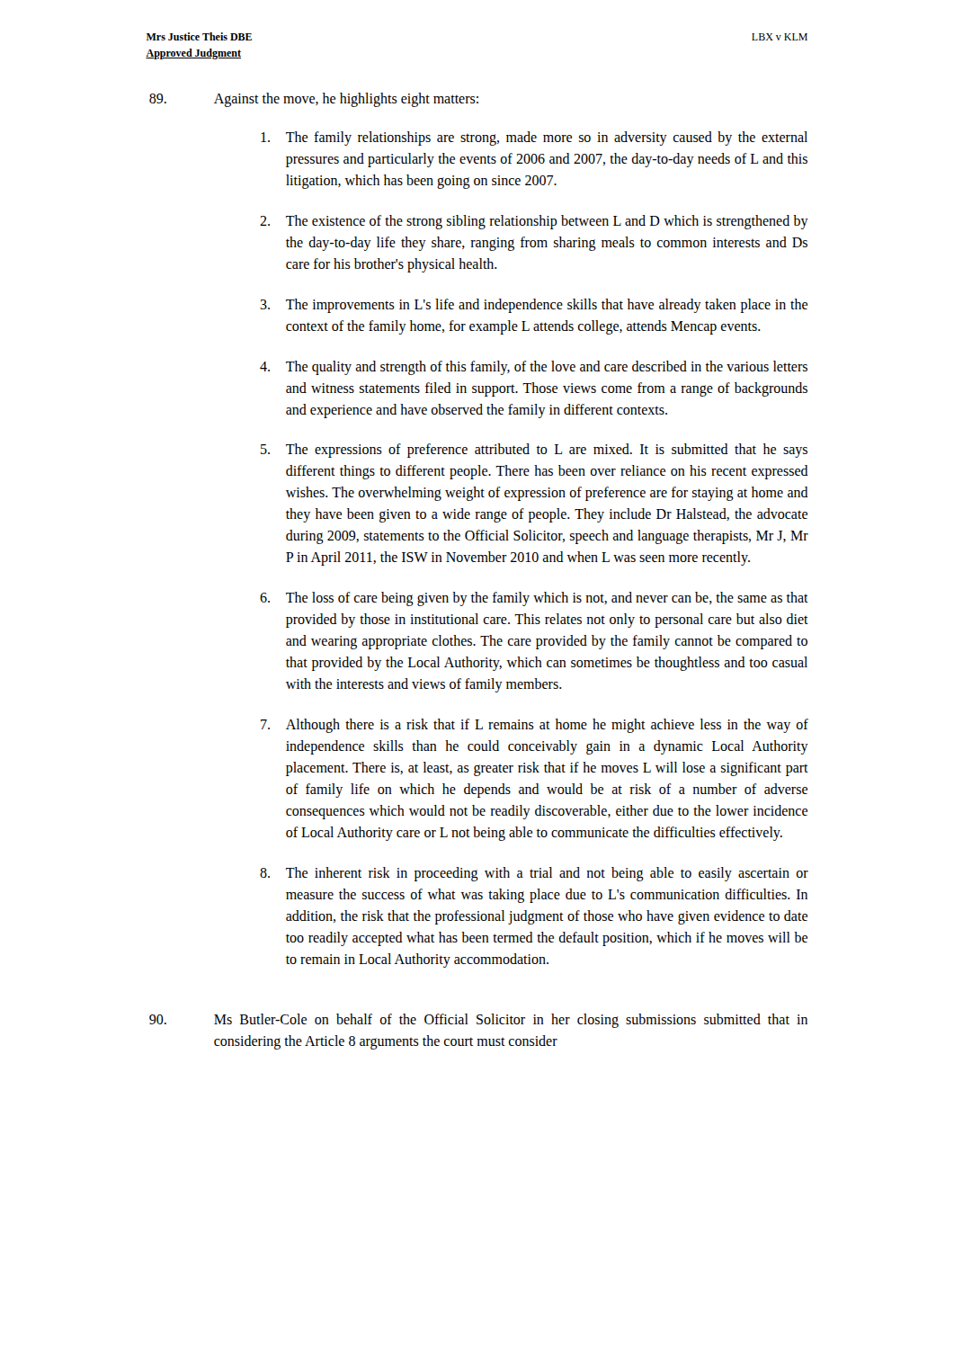Mrs Justice Theis DBE Approved Judgment
LBX v KLM
89.
Against the move, he highlights eight matters:
1. The family relationships are strong, made more so in adversity caused by the external pressures and particularly the events of 2006 and 2007, the day-to-day needs of L and this litigation, which has been going on since 2007.
2. The existence of the strong sibling relationship between L and D which is strengthened by the day-to-day life they share, ranging from sharing meals to common interests and Ds care for his brother's physical health.
3. The improvements in L's life and independence skills that have already taken place in the context of the family home, for example L attends college, attends Mencap events.
4. The quality and strength of this family, of the love and care described in the various letters and witness statements filed in support. Those views come from a range of backgrounds and experience and have observed the family in different contexts.
5. The expressions of preference attributed to L are mixed. It is submitted that he says different things to different people. There has been over reliance on his recent expressed wishes. The overwhelming weight of expression of preference are for staying at home and they have been given to a wide range of people. They include Dr Halstead, the advocate during 2009, statements to the Official Solicitor, speech and language therapists, Mr J, Mr P in April 2011, the ISW in November 2010 and when L was seen more recently.
6. The loss of care being given by the family which is not, and never can be, the same as that provided by those in institutional care. This relates not only to personal care but also diet and wearing appropriate clothes. The care provided by the family cannot be compared to that provided by the Local Authority, which can sometimes be thoughtless and too casual with the interests and views of family members.
7. Although there is a risk that if L remains at home he might achieve less in the way of independence skills than he could conceivably gain in a dynamic Local Authority placement. There is, at least, as greater risk that if he moves L will lose a significant part of family life on which he depends and would be at risk of a number of adverse consequences which would not be readily discoverable, either due to the lower incidence of Local Authority care or L not being able to communicate the difficulties effectively.
8. The inherent risk in proceeding with a trial and not being able to easily ascertain or measure the success of what was taking place due to L's communication difficulties. In addition, the risk that the professional judgment of those who have given evidence to date too readily accepted what has been termed the default position, which if he moves will be to remain in Local Authority accommodation.
90.
Ms Butler-Cole on behalf of the Official Solicitor in her closing submissions submitted that in considering the Article 8 arguments the court must consider